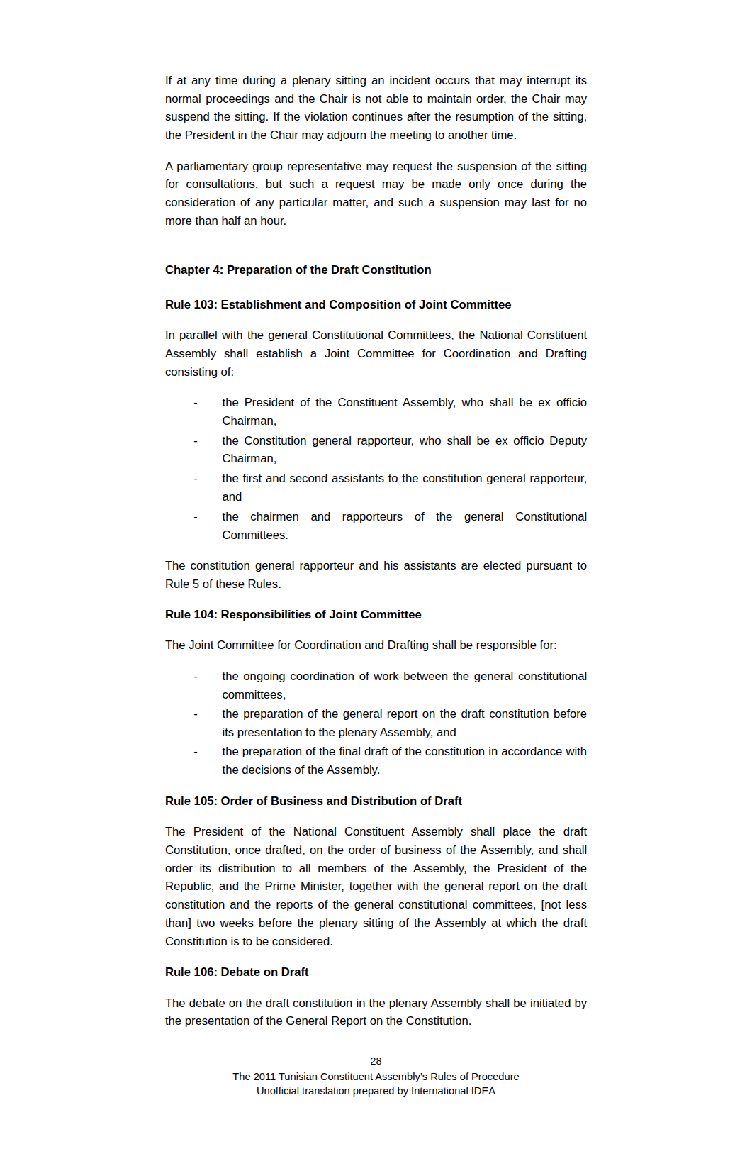If at any time during a plenary sitting an incident occurs that may interrupt its normal proceedings and the Chair is not able to maintain order, the Chair may suspend the sitting. If the violation continues after the resumption of the sitting, the President in the Chair may adjourn the meeting to another time.
A parliamentary group representative may request the suspension of the sitting for consultations, but such a request may be made only once during the consideration of any particular matter, and such a suspension may last for no more than half an hour.
Chapter 4: Preparation of the Draft Constitution
Rule 103: Establishment and Composition of Joint Committee
In parallel with the general Constitutional Committees, the National Constituent Assembly shall establish a Joint Committee for Coordination and Drafting consisting of:
the President of the Constituent Assembly, who shall be ex officio Chairman,
the Constitution general rapporteur, who shall be ex officio Deputy Chairman,
the first and second assistants to the constitution general rapporteur, and
the chairmen and rapporteurs of the general Constitutional Committees.
The constitution general rapporteur and his assistants are elected pursuant to Rule 5 of these Rules.
Rule 104: Responsibilities of Joint Committee
The Joint Committee for Coordination and Drafting shall be responsible for:
the ongoing coordination of work between the general constitutional committees,
the preparation of the general report on the draft constitution before its presentation to the plenary Assembly, and
the preparation of the final draft of the constitution in accordance with the decisions of the Assembly.
Rule 105: Order of Business and Distribution of Draft
The President of the National Constituent Assembly shall place the draft Constitution, once drafted, on the order of business of the Assembly, and shall order its distribution to all members of the Assembly, the President of the Republic, and the Prime Minister, together with the general report on the draft constitution and the reports of the general constitutional committees, [not less than] two weeks before the plenary sitting of the Assembly at which the draft Constitution is to be considered.
Rule 106: Debate on Draft
The debate on the draft constitution in the plenary Assembly shall be initiated by the presentation of the General Report on the Constitution.
28
The 2011 Tunisian Constituent Assembly’s Rules of Procedure
Unofficial translation prepared by International IDEA